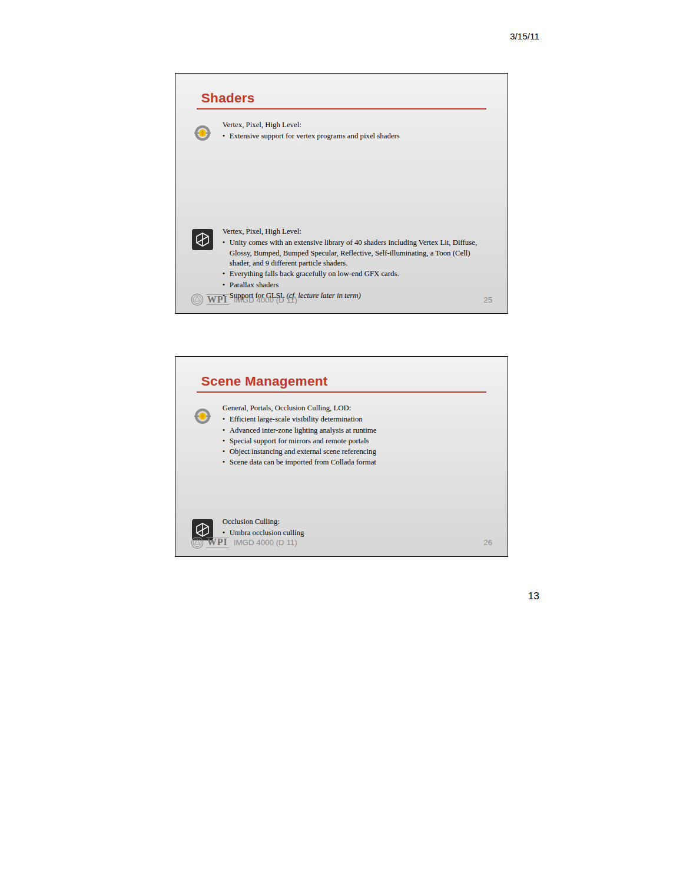3/15/11
Shaders
Vertex, Pixel, High Level:
Extensive support for vertex programs and pixel shaders
Vertex, Pixel, High Level:
Unity comes with an extensive library of 40 shaders including Vertex Lit, Diffuse, Glossy, Bumped, Bumped Specular, Reflective, Self-illuminating, a Toon (Cell) shader, and 9 different particle shaders.
Everything falls back gracefully on low-end GFX cards.
Parallax shaders
Support for GLSL (cf. lecture later in term)
WPI
IMGD 4000 (D 11)
25
Scene Management
General, Portals, Occlusion Culling, LOD:
Efficient large-scale visibility determination
Advanced inter-zone lighting analysis at runtime
Special support for mirrors and remote portals
Object instancing and external scene referencing
Scene data can be imported from Collada format
Occlusion Culling:
Umbra occlusion culling
WPI
IMGD 4000 (D 11)
26
13